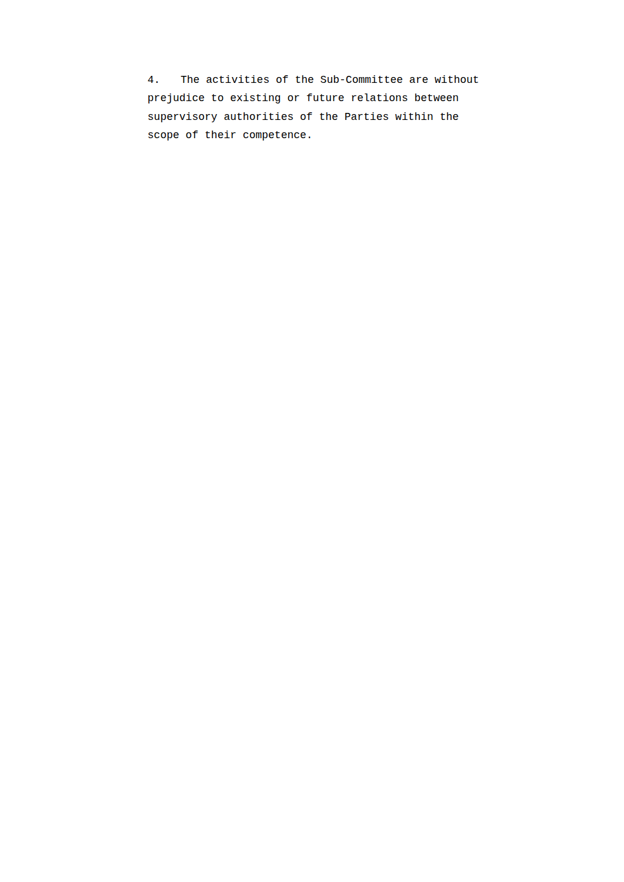4. The activities of the Sub-Committee are without prejudice to existing or future relations between supervisory authorities of the Parties within the scope of their competence.